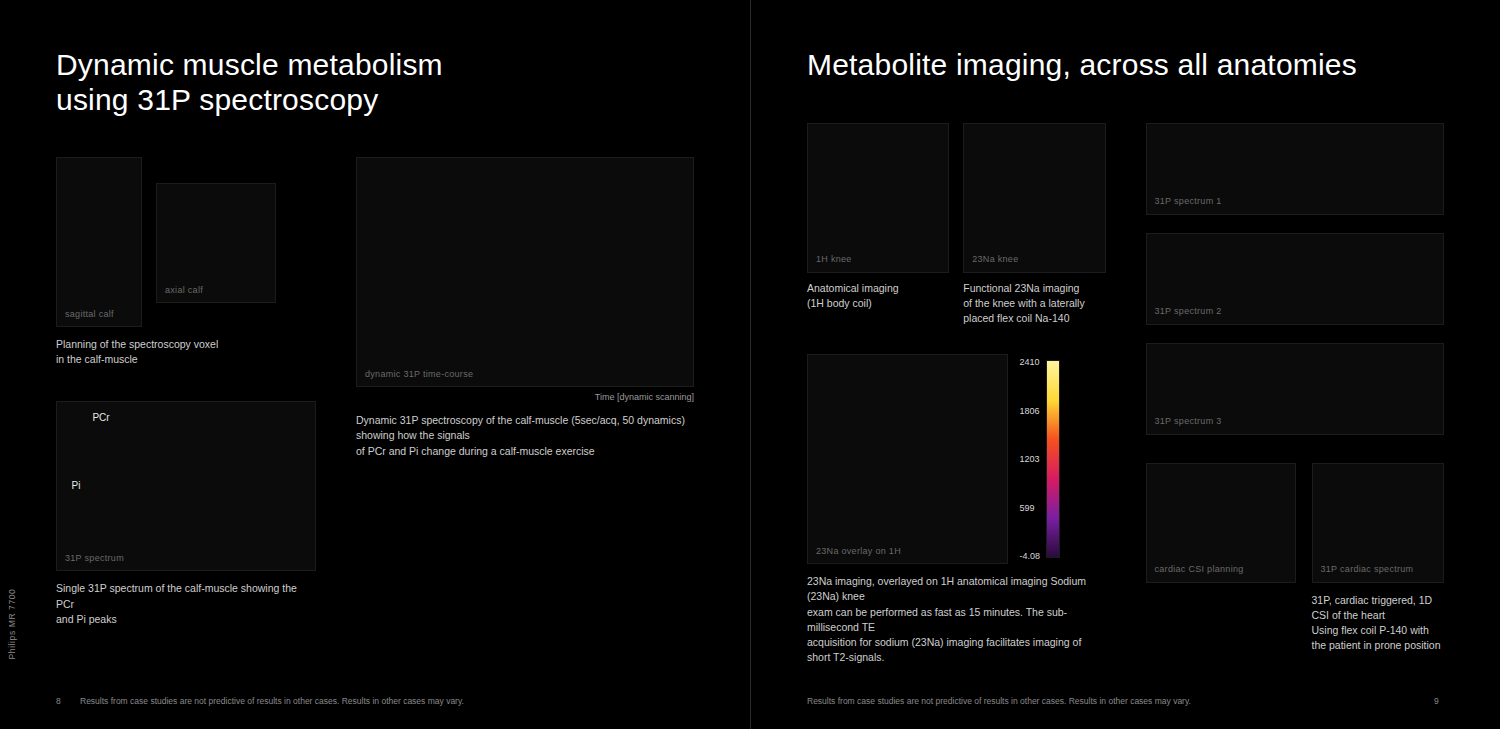Philips MR 7700
Dynamic muscle metabolism using 31P spectroscopy
Planning of the spectroscopy voxel
in the calf-muscle
PCr Pi
Single 31P spectrum of the calf-muscle showing the PCr
and Pi peaks
Time [dynamic scanning]
Dynamic 31P spectroscopy of the calf-muscle (5sec/acq, 50 dynamics) showing how the signals
of PCr and Pi change during a calf-muscle exercise
8 Results from case studies are not predictive of results in other cases. Results in other cases may vary.
Metabolite imaging, across all anatomies
Anatomical imaging
(1H body coil)
Functional 23Na imaging
of the knee with a laterally
placed flex coil Na-140
2410 1806 1203 599 -4.08
23Na imaging, overlayed on 1H anatomical imaging Sodium (23Na) knee
exam can be performed as fast as 15 minutes. The sub-millisecond TE
acquisition for sodium (23Na) imaging facilitates imaging of short T2-signals.
31P, cardiac triggered, 1D CSI of the heart
Using flex coil P-140 with the patient in prone position
Results from case studies are not predictive of results in other cases. Results in other cases may vary. 9